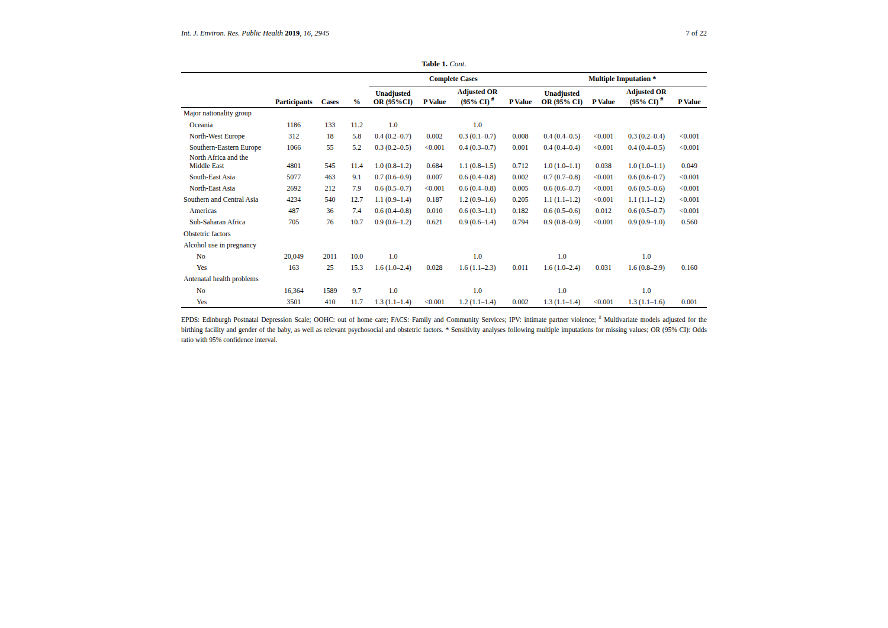Int. J. Environ. Res. Public Health 2019, 16, 2945
7 of 22
Table 1. Cont.
| | | | | Complete Cases | Multiple Imputation * |
| --- | --- | --- | --- | --- | --- |
| | Participants | Cases | % | Unadjusted OR (95%CI) | P Value | Adjusted OR (95% CI) # | P Value | Unadjusted OR (95% CI) | P Value | Adjusted OR (95% CI) # | P Value |
| Major nationality group | | | | | | | | | | | |
| Oceania | 1186 | 133 | 11.2 | 1.0 | | 1.0 | | | | | |
| North-West Europe | 312 | 18 | 5.8 | 0.4 (0.2–0.7) | 0.002 | 0.3 (0.1–0.7) | 0.008 | 0.4 (0.4–0.5) | <0.001 | 0.3 (0.2–0.4) | <0.001 |
| Southern-Eastern Europe | 1066 | 55 | 5.2 | 0.3 (0.2–0.5) | <0.001 | 0.4 (0.3–0.7) | 0.001 | 0.4 (0.4–0.4) | <0.001 | 0.4 (0.4–0.5) | <0.001 |
| North Africa and the Middle East | 4801 | 545 | 11.4 | 1.0 (0.8–1.2) | 0.684 | 1.1 (0.8–1.5) | 0.712 | 1.0 (1.0–1.1) | 0.038 | 1.0 (1.0–1.1) | 0.049 |
| South-East Asia | 5077 | 463 | 9.1 | 0.7 (0.6–0.9) | 0.007 | 0.6 (0.4–0.8) | 0.002 | 0.7 (0.7–0.8) | <0.001 | 0.6 (0.6–0.7) | <0.001 |
| North-East Asia | 2692 | 212 | 7.9 | 0.6 (0.5–0.7) | <0.001 | 0.6 (0.4–0.8) | 0.005 | 0.6 (0.6–0.7) | <0.001 | 0.6 (0.5–0.6) | <0.001 |
| Southern and Central Asia | 4234 | 540 | 12.7 | 1.1 (0.9–1.4) | 0.187 | 1.2 (0.9–1.6) | 0.205 | 1.1 (1.1–1.2) | <0.001 | 1.1 (1.1–1.2) | <0.001 |
| Americas | 487 | 36 | 7.4 | 0.6 (0.4–0.8) | 0.010 | 0.6 (0.3–1.1) | 0.182 | 0.6 (0.5–0.6) | 0.012 | 0.6 (0.5–0.7) | <0.001 |
| Sub-Saharan Africa | 705 | 76 | 10.7 | 0.9 (0.6–1.2) | 0.621 | 0.9 (0.6–1.4) | 0.794 | 0.9 (0.8–0.9) | <0.001 | 0.9 (0.9–1.0) | 0.560 |
| Obstetric factors | | | | | | | | | | | |
| Alcohol use in pregnancy | | | | | | | | | | | |
| No | 20,049 | 2011 | 10.0 | 1.0 | | 1.0 | | 1.0 | | 1.0 | |
| Yes | 163 | 25 | 15.3 | 1.6 (1.0–2.4) | 0.028 | 1.6 (1.1–2.3) | 0.011 | 1.6 (1.0–2.4) | 0.031 | 1.6 (0.8–2.9) | 0.160 |
| Antenatal health problems | | | | | | | | | | | |
| No | 16,364 | 1589 | 9.7 | 1.0 | | 1.0 | | 1.0 | | 1.0 | |
| Yes | 3501 | 410 | 11.7 | 1.3 (1.1–1.4) | <0.001 | 1.2 (1.1–1.4) | 0.002 | 1.3 (1.1–1.4) | <0.001 | 1.3 (1.1–1.6) | 0.001 |
EPDS: Edinburgh Postnatal Depression Scale; OOHC: out of home care; FACS: Family and Community Services; IPV: intimate partner violence; # Multivariate models adjusted for the birthing facility and gender of the baby, as well as relevant psychosocial and obstetric factors. * Sensitivity analyses following multiple imputations for missing values; OR (95% CI): Odds ratio with 95% confidence interval.